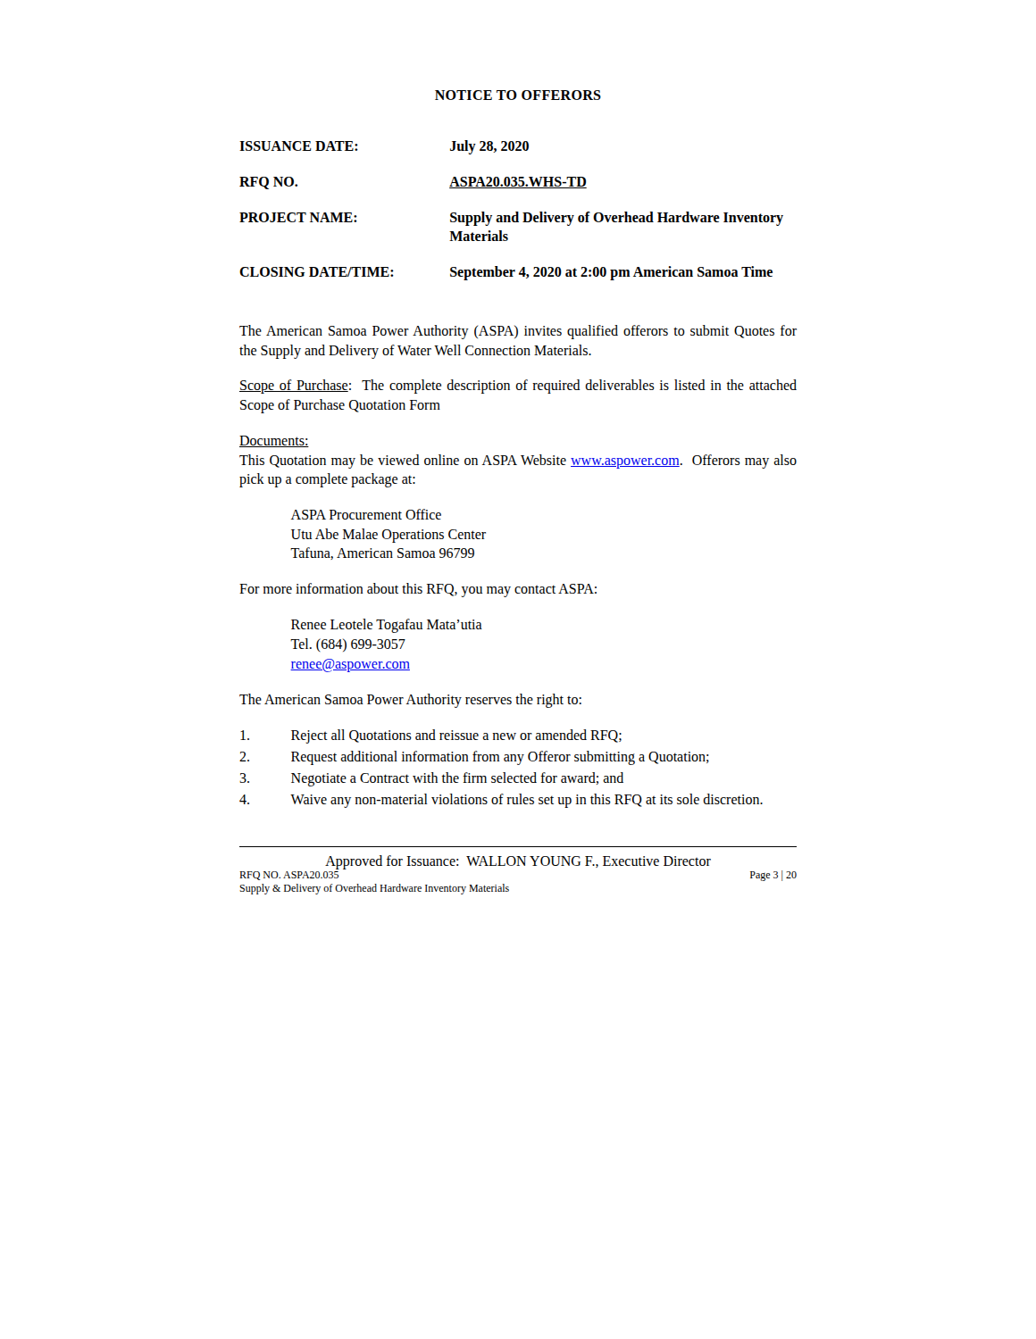NOTICE TO OFFERORS
| ISSUANCE DATE: | July 28, 2020 |
| RFQ NO. | ASPA20.035.WHS-TD |
| PROJECT NAME: | Supply and Delivery of Overhead Hardware Inventory Materials |
| CLOSING DATE/TIME: | September 4, 2020 at 2:00 pm American Samoa Time |
The American Samoa Power Authority (ASPA) invites qualified offerors to submit Quotes for the Supply and Delivery of Water Well Connection Materials.
Scope of Purchase: The complete description of required deliverables is listed in the attached Scope of Purchase Quotation Form
Documents:
This Quotation may be viewed online on ASPA Website www.aspower.com. Offerors may also pick up a complete package at:
ASPA Procurement Office
Utu Abe Malae Operations Center
Tafuna, American Samoa 96799
For more information about this RFQ, you may contact ASPA:
Renee Leotele Togafau Mata’utia
Tel. (684) 699-3057
renee@aspower.com
The American Samoa Power Authority reserves the right to:
Reject all Quotations and reissue a new or amended RFQ;
Request additional information from any Offeror submitting a Quotation;
Negotiate a Contract with the firm selected for award; and
Waive any non-material violations of rules set up in this RFQ at its sole discretion.
Approved for Issuance: WALLON YOUNG F., Executive Director
RFQ NO. ASPA20.035
Supply & Delivery of Overhead Hardware Inventory Materials
Page 3 | 20